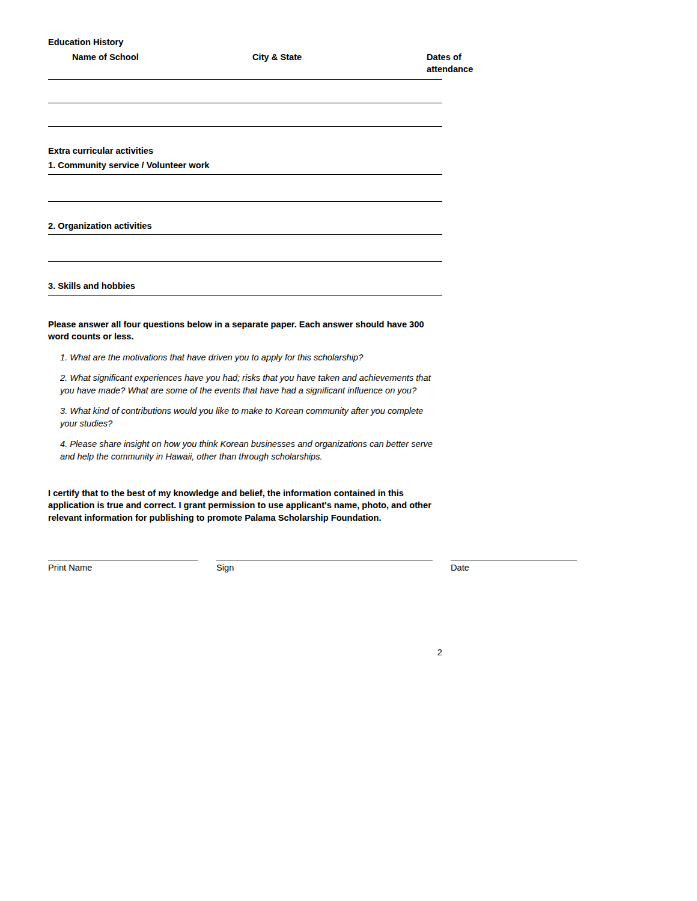Education History
Name of School
City & State
Dates of attendance
Extra curricular activities
1. Community service / Volunteer work
2. Organization activities
3. Skills and hobbies
Please answer all four questions below in a separate paper. Each answer should have 300 word counts or less.
1. What are the motivations that have driven you to apply for this scholarship?
2. What significant experiences have you had; risks that you have taken and achievements that you have made? What are some of the events that have had a significant influence on you?
3. What kind of contributions would you like to make to Korean community after you complete your studies?
4. Please share insight on how you think Korean businesses and organizations can better serve and help the community in Hawaii, other than through scholarships.
I certify that to the best of my knowledge and belief, the information contained in this application is true and correct. I grant permission to use applicant's name, photo, and other relevant information for publishing to promote Palama Scholarship Foundation.
Print Name
Sign
Date
2